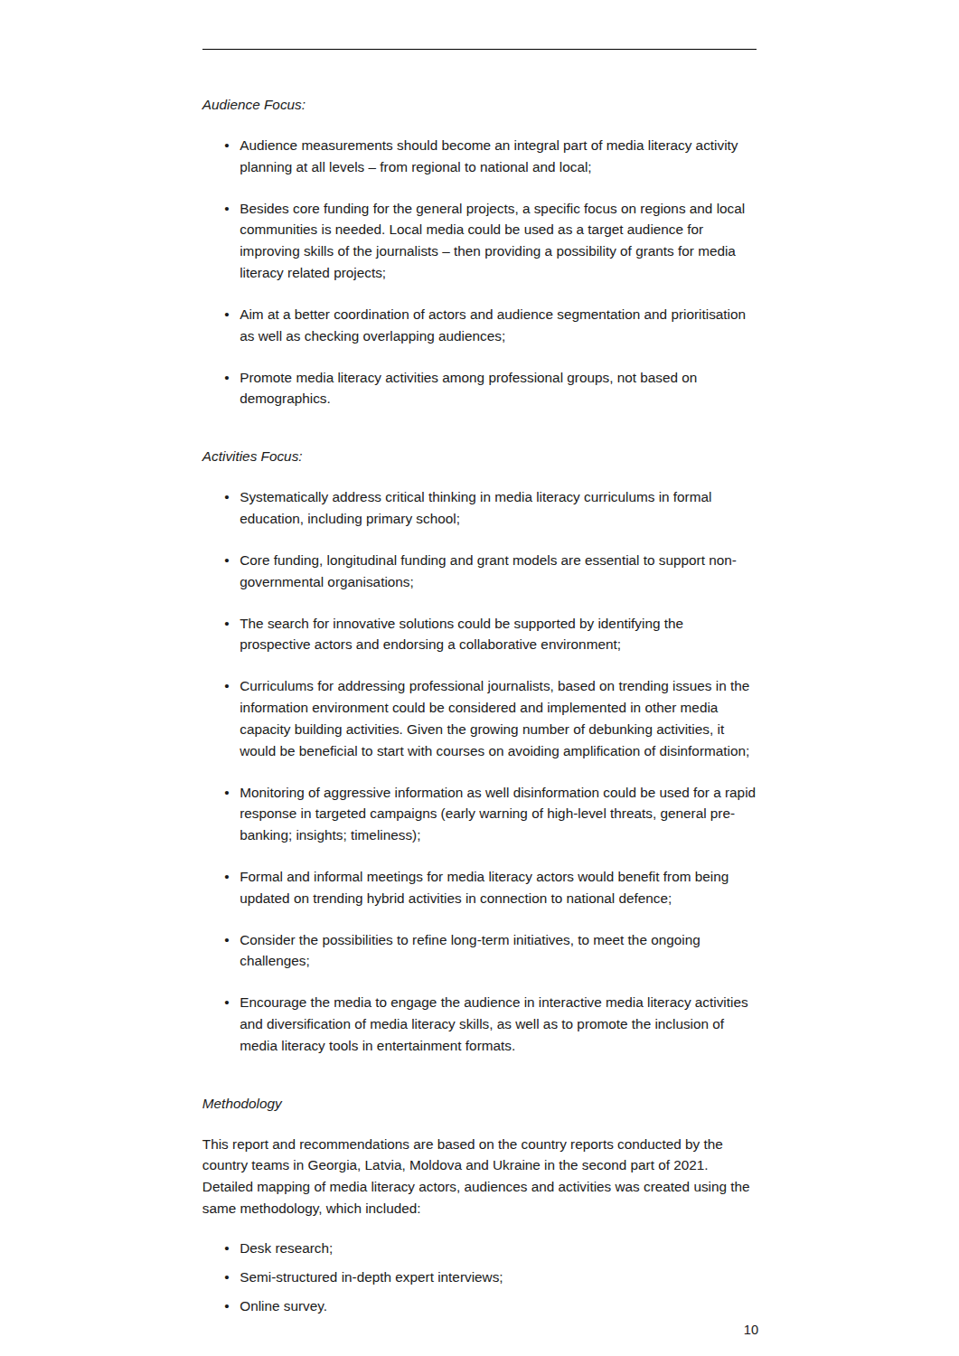Audience Focus:
Audience measurements should become an integral part of media literacy activity planning at all levels – from regional to national and local;
Besides core funding for the general projects, a specific focus on regions and local communities is needed. Local media could be used as a target audience for improving skills of the journalists – then providing a possibility of grants for media literacy related projects;
Aim at a better coordination of actors and audience segmentation and prioritisation as well as checking overlapping audiences;
Promote media literacy activities among professional groups, not based on demographics.
Activities Focus:
Systematically address critical thinking in media literacy curriculums in formal education, including primary school;
Core funding, longitudinal funding and grant models are essential to support non-governmental organisations;
The search for innovative solutions could be supported by identifying the prospective actors and endorsing a collaborative environment;
Curriculums for addressing professional journalists, based on trending issues in the information environment could be considered and implemented in other media capacity building activities. Given the growing number of debunking activities, it would be beneficial to start with courses on avoiding amplification of disinformation;
Monitoring of aggressive information as well disinformation could be used for a rapid response in targeted campaigns (early warning of high-level threats, general pre-banking; insights; timeliness);
Formal and informal meetings for media literacy actors would benefit from being updated on trending hybrid activities in connection to national defence;
Consider the possibilities to refine long-term initiatives, to meet the ongoing challenges;
Encourage the media to engage the audience in interactive media literacy activities and diversification of media literacy skills, as well as to promote the inclusion of media literacy tools in entertainment formats.
Methodology
This report and recommendations are based on the country reports conducted by the country teams in Georgia, Latvia, Moldova and Ukraine in the second part of 2021. Detailed mapping of media literacy actors, audiences and activities was created using the same methodology, which included:
Desk research;
Semi-structured in-depth expert interviews;
Online survey.
10